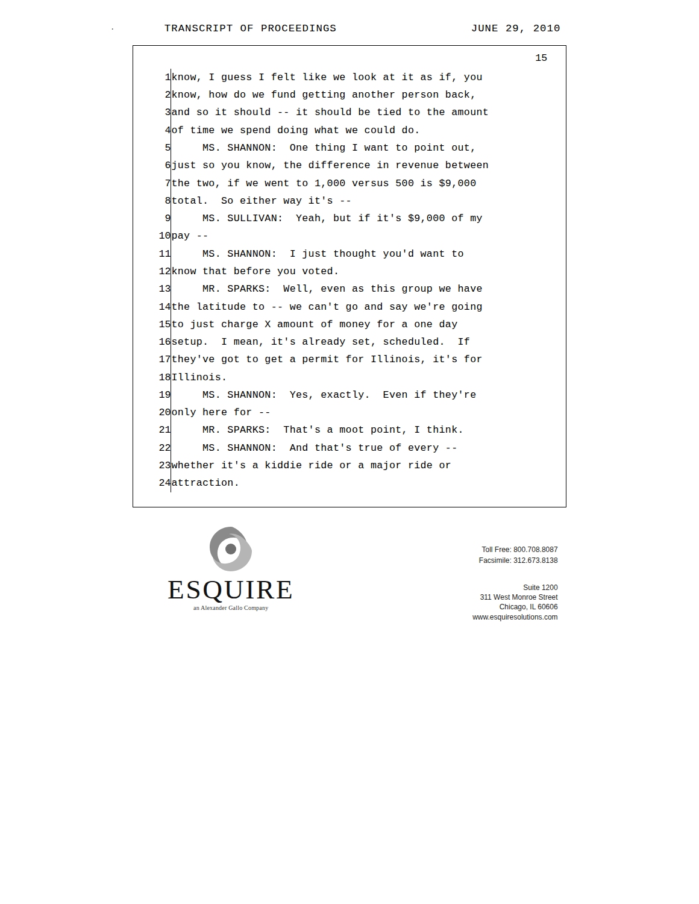.
TRANSCRIPT OF PROCEEDINGS
JUNE 29, 2010
15
| 1 | know, I guess I felt like we look at it as if, you |
| 2 | know, how do we fund getting another person back, |
| 3 | and so it should -- it should be tied to the amount |
| 4 | of time we spend doing what we could do. |
| 5 | MS. SHANNON: One thing I want to point out, |
| 6 | just so you know, the difference in revenue between |
| 7 | the two, if we went to 1,000 versus 500 is $9,000 |
| 8 | total. So either way it's -- |
| 9 | MS. SULLIVAN: Yeah, but if it's $9,000 of my |
| 10 | pay -- |
| 11 | MS. SHANNON: I just thought you'd want to |
| 12 | know that before you voted. |
| 13 | MR. SPARKS: Well, even as this group we have |
| 14 | the latitude to -- we can't go and say we're going |
| 15 | to just charge X amount of money for a one day |
| 16 | setup. I mean, it's already set, scheduled. If |
| 17 | they've got to get a permit for Illinois, it's for |
| 18 | Illinois. |
| 19 | MS. SHANNON: Yes, exactly. Even if they're |
| 20 | only here for -- |
| 21 | MR. SPARKS: That's a moot point, I think. |
| 22 | MS. SHANNON: And that's true of every -- |
| 23 | whether it's a kiddie ride or a major ride or |
| 24 | attraction. |
ESQUIRE
an Alexander Gallo Company
Toll Free: 800.708.8087
Facsimile: 312.673.8138
Suite 1200
311 West Monroe Street
Chicago, IL 60606
www.esquiresolutions.com